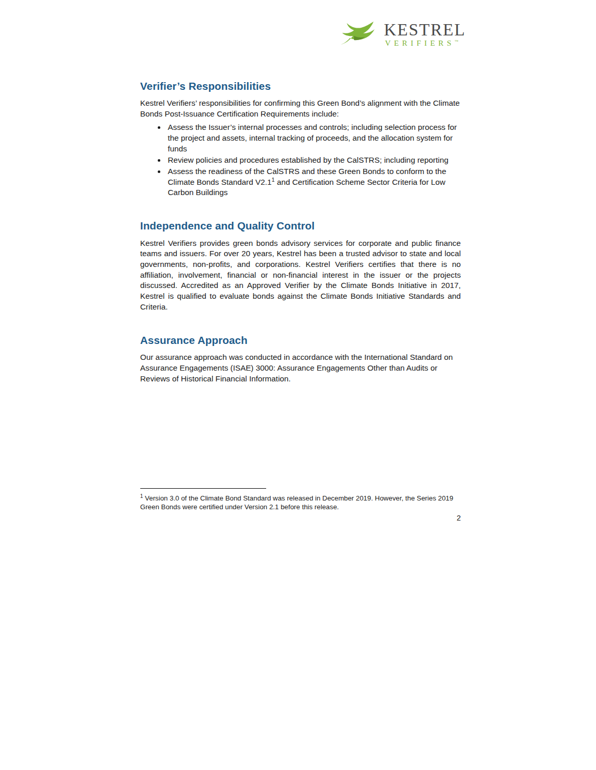KESTREL
VERIFIERS™
Verifier’s Responsibilities
Kestrel Verifiers’ responsibilities for confirming this Green Bond’s alignment with the Climate Bonds Post-Issuance Certification Requirements include:
Assess the Issuer’s internal processes and controls; including selection process for the project and assets, internal tracking of proceeds, and the allocation system for funds
Review policies and procedures established by the CalSTRS; including reporting
Assess the readiness of the CalSTRS and these Green Bonds to conform to the Climate Bonds Standard V2.11 and Certification Scheme Sector Criteria for Low Carbon Buildings
Independence and Quality Control
Kestrel Verifiers provides green bonds advisory services for corporate and public finance teams and issuers. For over 20 years, Kestrel has been a trusted advisor to state and local governments, non-profits, and corporations. Kestrel Verifiers certifies that there is no affiliation, involvement, financial or non-financial interest in the issuer or the projects discussed. Accredited as an Approved Verifier by the Climate Bonds Initiative in 2017, Kestrel is qualified to evaluate bonds against the Climate Bonds Initiative Standards and Criteria.
Assurance Approach
Our assurance approach was conducted in accordance with the International Standard on Assurance Engagements (ISAE) 3000: Assurance Engagements Other than Audits or Reviews of Historical Financial Information.
1 Version 3.0 of the Climate Bond Standard was released in December 2019. However, the Series 2019 Green Bonds were certified under Version 2.1 before this release.
2